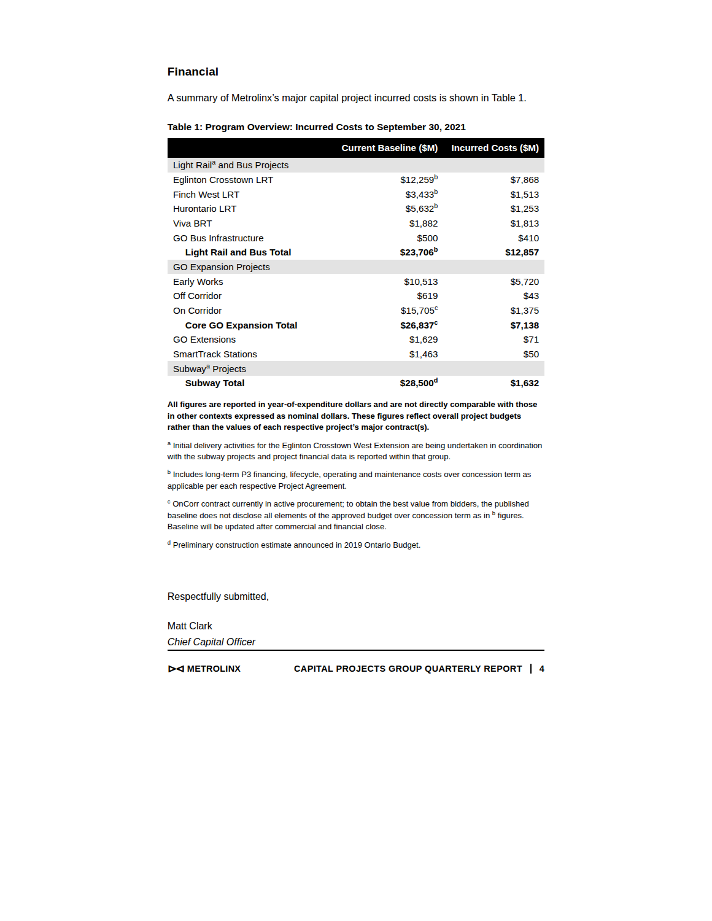Financial
A summary of Metrolinx’s major capital project incurred costs is shown in Table 1.
Table 1: Program Overview: Incurred Costs to September 30, 2021
| | Current Baseline ($M) | Incurred Costs ($M) |
| --- | --- | --- |
| Light Rail a and Bus Projects | | |
| Eglinton Crosstown LRT | $12,259 b | $7,868 |
| Finch West LRT | $3,433 b | $1,513 |
| Hurontario LRT | $5,632 b | $1,253 |
| Viva BRT | $1,882 | $1,813 |
| GO Bus Infrastructure | $500 | $410 |
| Light Rail and Bus Total | $23,706 b | $12,857 |
| GO Expansion Projects | | |
| Early Works | $10,513 | $5,720 |
| Off Corridor | $619 | $43 |
| On Corridor | $15,705 c | $1,375 |
| Core GO Expansion Total | $26,837 c | $7,138 |
| GO Extensions | $1,629 | $71 |
| SmartTrack Stations | $1,463 | $50 |
| Subway a Projects | | |
| Subway Total | $28,500 d | $1,632 |
All figures are reported in year-of-expenditure dollars and are not directly comparable with those in other contexts expressed as nominal dollars. These figures reflect overall project budgets rather than the values of each respective project’s major contract(s).
a Initial delivery activities for the Eglinton Crosstown West Extension are being undertaken in coordination with the subway projects and project financial data is reported within that group.
b Includes long-term P3 financing, lifecycle, operating and maintenance costs over concession term as applicable per each respective Project Agreement.
c OnCorr contract currently in active procurement; to obtain the best value from bidders, the published baseline does not disclose all elements of the approved budget over concession term as in b figures. Baseline will be updated after commercial and financial close.
d Preliminary construction estimate announced in 2019 Ontario Budget.
Respectfully submitted,
Matt Clark
Chief Capital Officer
⊳⊲ METROLINX
CAPITAL PROJECTS GROUP QUARTERLY REPORT 4